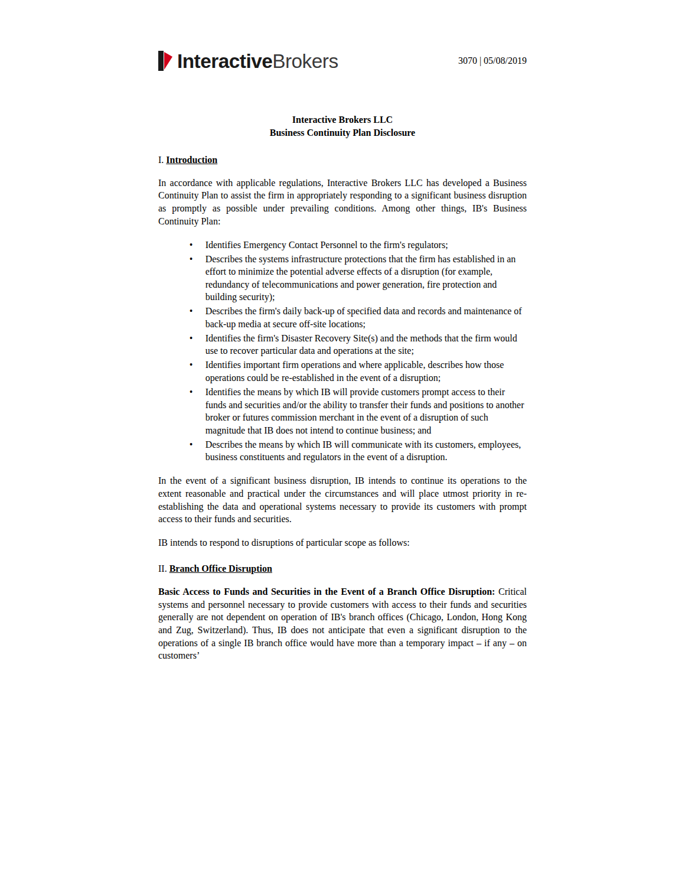Interactive Brokers
3070 | 05/08/2019
Interactive Brokers LLC
Business Continuity Plan Disclosure
I. Introduction
In accordance with applicable regulations, Interactive Brokers LLC has developed a Business Continuity Plan to assist the firm in appropriately responding to a significant business disruption as promptly as possible under prevailing conditions. Among other things, IB's Business Continuity Plan:
Identifies Emergency Contact Personnel to the firm's regulators;
Describes the systems infrastructure protections that the firm has established in an effort to minimize the potential adverse effects of a disruption (for example, redundancy of telecommunications and power generation, fire protection and building security);
Describes the firm's daily back-up of specified data and records and maintenance of back-up media at secure off-site locations;
Identifies the firm's Disaster Recovery Site(s) and the methods that the firm would use to recover particular data and operations at the site;
Identifies important firm operations and where applicable, describes how those operations could be re-established in the event of a disruption;
Identifies the means by which IB will provide customers prompt access to their funds and securities and/or the ability to transfer their funds and positions to another broker or futures commission merchant in the event of a disruption of such magnitude that IB does not intend to continue business; and
Describes the means by which IB will communicate with its customers, employees, business constituents and regulators in the event of a disruption.
In the event of a significant business disruption, IB intends to continue its operations to the extent reasonable and practical under the circumstances and will place utmost priority in re-establishing the data and operational systems necessary to provide its customers with prompt access to their funds and securities.
IB intends to respond to disruptions of particular scope as follows:
II. Branch Office Disruption
Basic Access to Funds and Securities in the Event of a Branch Office Disruption: Critical systems and personnel necessary to provide customers with access to their funds and securities generally are not dependent on operation of IB's branch offices (Chicago, London, Hong Kong and Zug, Switzerland). Thus, IB does not anticipate that even a significant disruption to the operations of a single IB branch office would have more than a temporary impact – if any – on customers’